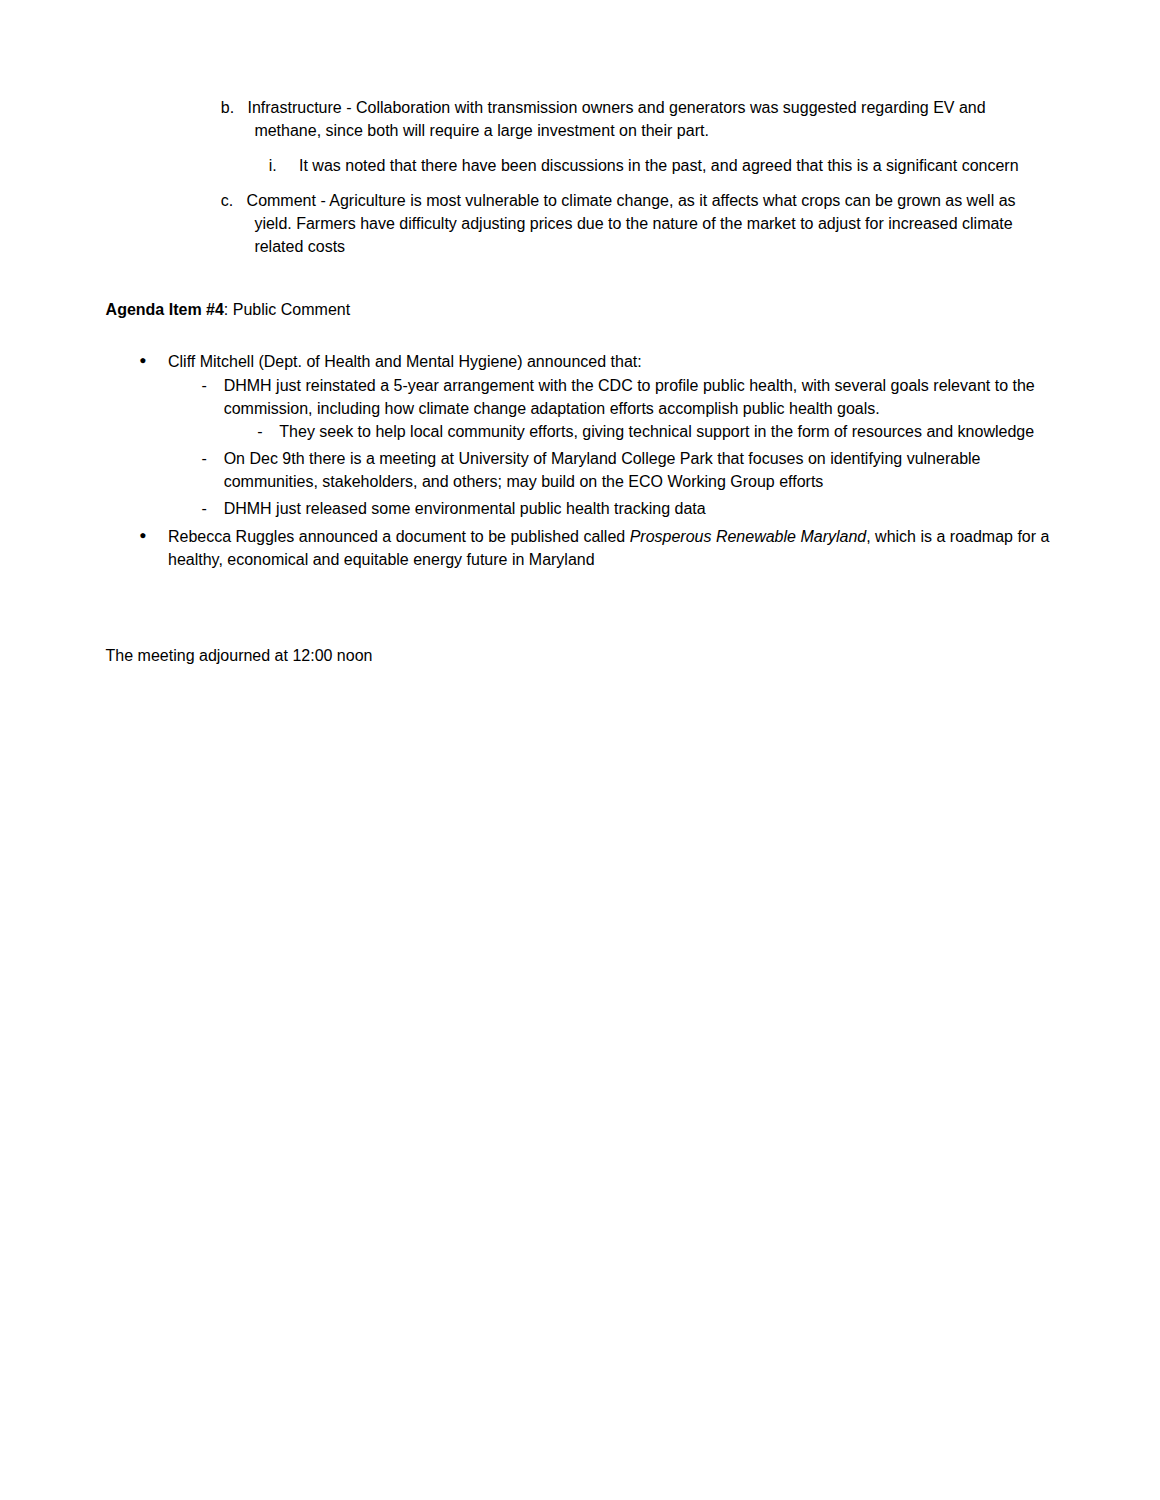b. Infrastructure - Collaboration with transmission owners and generators was suggested regarding EV and methane, since both will require a large investment on their part.
i. It was noted that there have been discussions in the past, and agreed that this is a significant concern
c. Comment - Agriculture is most vulnerable to climate change, as it affects what crops can be grown as well as yield. Farmers have difficulty adjusting prices due to the nature of the market to adjust for increased climate related costs
Agenda Item #4: Public Comment
Cliff Mitchell (Dept. of Health and Mental Hygiene) announced that:
DHMH just reinstated a 5-year arrangement with the CDC to profile public health, with several goals relevant to the commission, including how climate change adaptation efforts accomplish public health goals.
They seek to help local community efforts, giving technical support in the form of resources and knowledge
On Dec 9th there is a meeting at University of Maryland College Park that focuses on identifying vulnerable communities, stakeholders, and others; may build on the ECO Working Group efforts
DHMH just released some environmental public health tracking data
Rebecca Ruggles announced a document to be published called Prosperous Renewable Maryland, which is a roadmap for a healthy, economical and equitable energy future in Maryland
The meeting adjourned at 12:00 noon